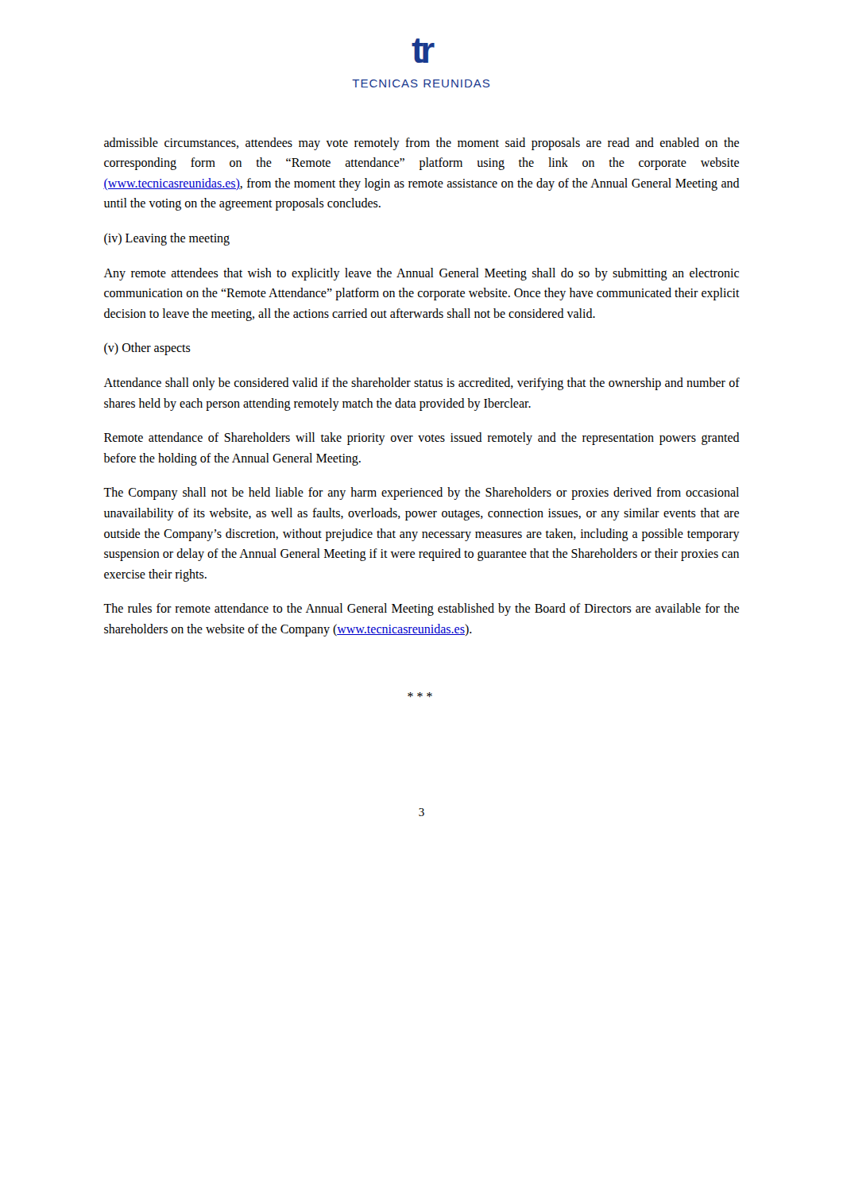tr
TECNICAS REUNIDAS
admissible circumstances, attendees may vote remotely from the moment said proposals are read and enabled on the corresponding form on the “Remote attendance” platform using the link on the corporate website (www.tecnicasreunidas.es), from the moment they login as remote assistance on the day of the Annual General Meeting and until the voting on the agreement proposals concludes.
(iv) Leaving the meeting
Any remote attendees that wish to explicitly leave the Annual General Meeting shall do so by submitting an electronic communication on the “Remote Attendance” platform on the corporate website. Once they have communicated their explicit decision to leave the meeting, all the actions carried out afterwards shall not be considered valid.
(v) Other aspects
Attendance shall only be considered valid if the shareholder status is accredited, verifying that the ownership and number of shares held by each person attending remotely match the data provided by Iberclear.
Remote attendance of Shareholders will take priority over votes issued remotely and the representation powers granted before the holding of the Annual General Meeting.
The Company shall not be held liable for any harm experienced by the Shareholders or proxies derived from occasional unavailability of its website, as well as faults, overloads, power outages, connection issues, or any similar events that are outside the Company’s discretion, without prejudice that any necessary measures are taken, including a possible temporary suspension or delay of the Annual General Meeting if it were required to guarantee that the Shareholders or their proxies can exercise their rights.
The rules for remote attendance to the Annual General Meeting established by the Board of Directors are available for the shareholders on the website of the Company (www.tecnicasreunidas.es).
***
3